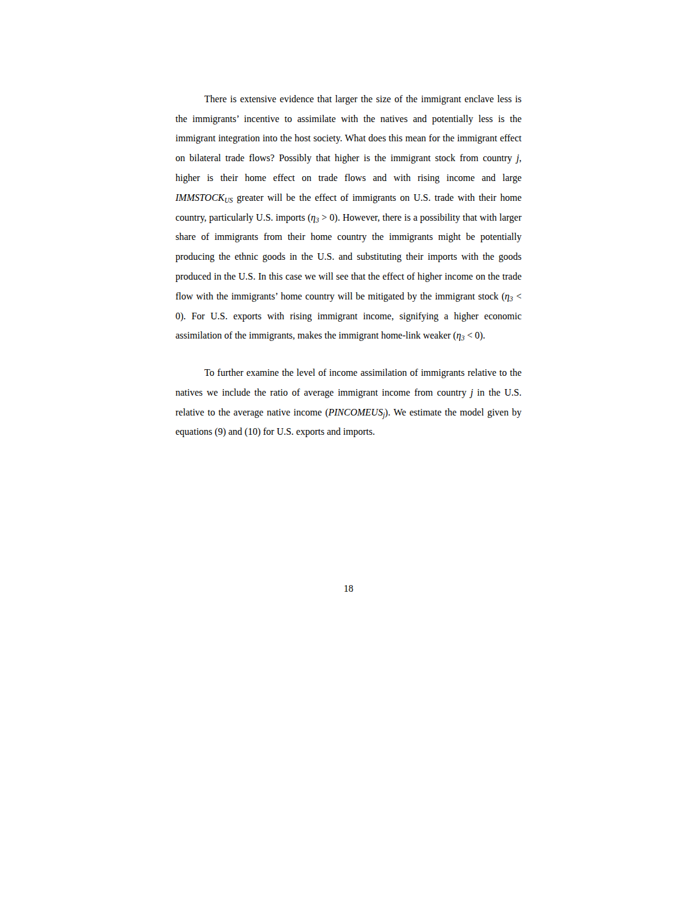There is extensive evidence that larger the size of the immigrant enclave less is the immigrants’ incentive to assimilate with the natives and potentially less is the immigrant integration into the host society. What does this mean for the immigrant effect on bilateral trade flows? Possibly that higher is the immigrant stock from country j, higher is their home effect on trade flows and with rising income and large IMMSTOCK US greater will be the effect of immigrants on U.S. trade with their home country, particularly U.S. imports (η 3 > 0). However, there is a possibility that with larger share of immigrants from their home country the immigrants might be potentially producing the ethnic goods in the U.S. and substituting their imports with the goods produced in the U.S. In this case we will see that the effect of higher income on the trade flow with the immigrants’ home country will be mitigated by the immigrant stock (η 3 < 0). For U.S. exports with rising immigrant income, signifying a higher economic assimilation of the immigrants, makes the immigrant home-link weaker (η 3 < 0).
To further examine the level of income assimilation of immigrants relative to the natives we include the ratio of average immigrant income from country j in the U.S. relative to the average native income (PINCOMEUS j). We estimate the model given by equations (9) and (10) for U.S. exports and imports.
18